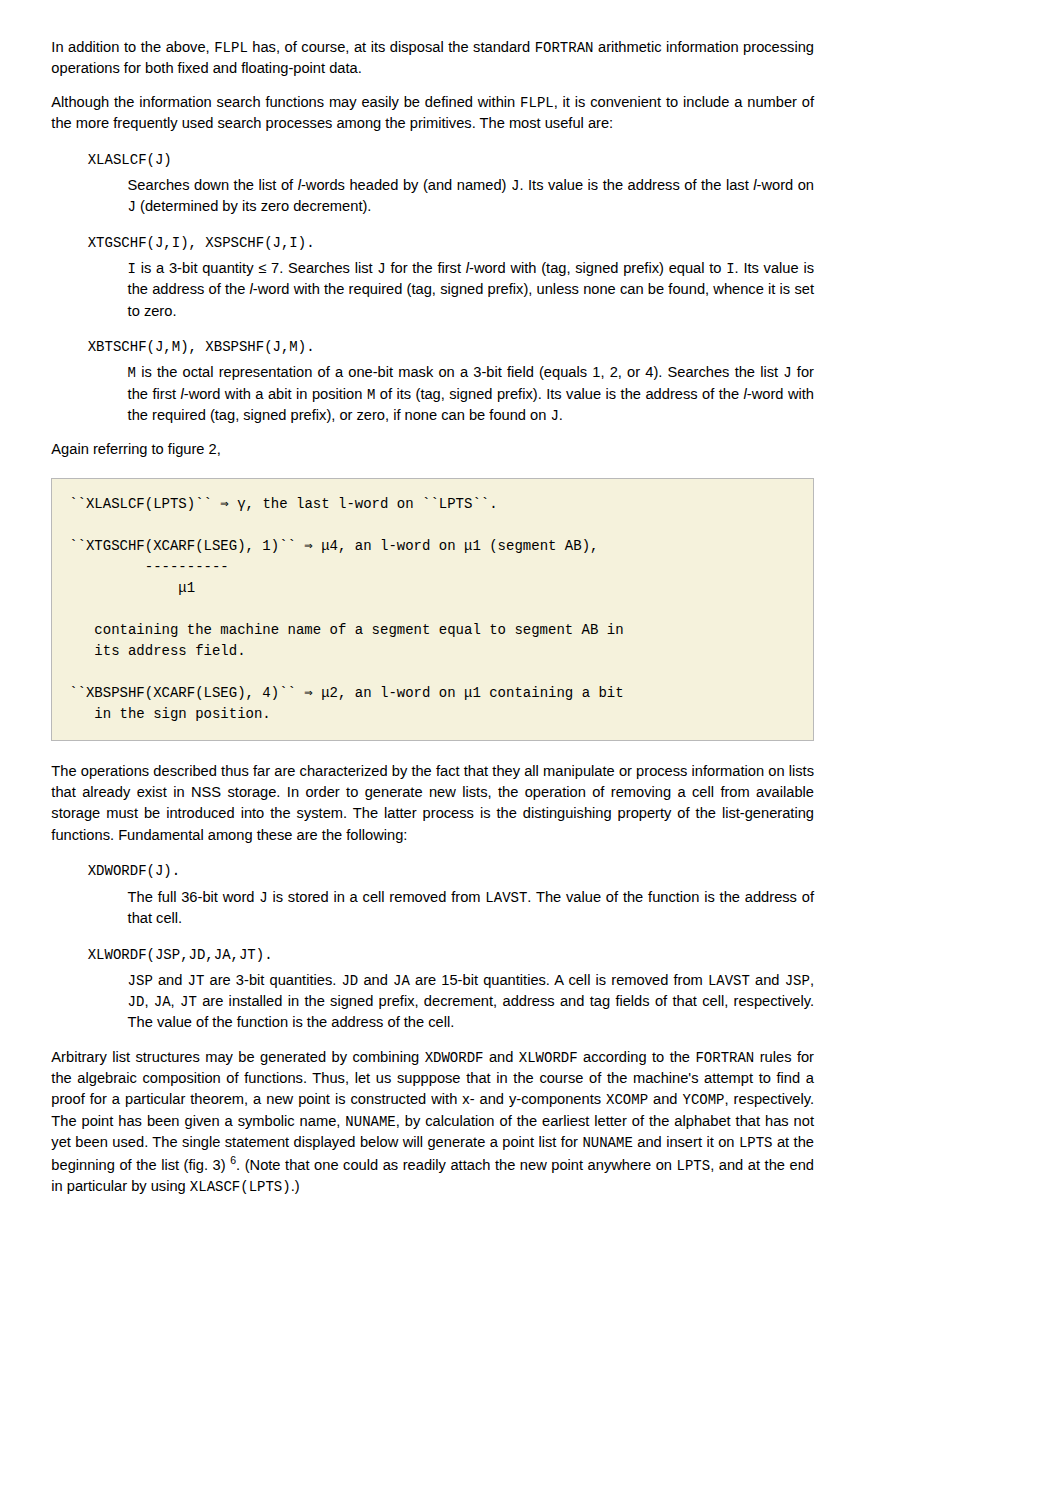In addition to the above, FLPL has, of course, at its disposal the standard FORTRAN arithmetic information processing operations for both fixed and floating-point data.
Although the information search functions may easily be defined within FLPL, it is convenient to include a number of the more frequently used search processes among the primitives. The most useful are:
XLASLCF(J)
Searches down the list of l-words headed by (and named) J. Its value is the address of the last l-word on J (determined by its zero decrement).
XTGSCHF(J,I), XSPSCHF(J,I).
I is a 3-bit quantity ≤ 7. Searches list J for the first l-word with (tag, signed prefix) equal to I. Its value is the address of the l-word with the required (tag, signed prefix), unless none can be found, whence it is set to zero.
XBTSCHF(J,M), XBSPSHF(J,M).
M is the octal representation of a one-bit mask on a 3-bit field (equals 1, 2, or 4). Searches the list J for the first l-word with a abit in position M of its (tag, signed prefix). Its value is the address of the l-word with the required (tag, signed prefix), or zero, if none can be found on J.
Again referring to figure 2,
``XLASLCF(LPTS)`` ⇒ γ, the last l-word on ``LPTS``. ``XTGSCHF(XCARF(LSEG), 1)`` ⇒ μ4, an l-word on μ1 (segment AB), ---------- μ1 containing the machine name of a segment equal to segment AB in its address field. ``XBSPSHF(XCARF(LSEG), 4)`` ⇒ μ2, an l-word on μ1 containing a bit in the sign position.
The operations described thus far are characterized by the fact that they all manipulate or process information on lists that already exist in NSS storage. In order to generate new lists, the operation of removing a cell from available storage must be introduced into the system. The latter process is the distinguishing property of the list-generating functions. Fundamental among these are the following:
XDWORDF(J).
The full 36-bit word J is stored in a cell removed from LAVST. The value of the function is the address of that cell.
XLWORDF(JSP,JD,JA,JT).
JSP and JT are 3-bit quantities. JD and JA are 15-bit quantities. A cell is removed from LAVST and JSP, JD, JA, JT are installed in the signed prefix, decrement, address and tag fields of that cell, respectively. The value of the function is the address of the cell.
Arbitrary list structures may be generated by combining XDWORDF and XLWORDF according to the FORTRAN rules for the algebraic composition of functions. Thus, let us supppose that in the course of the machine's attempt to find a proof for a particular theorem, a new point is constructed with x- and y-components XCOMP and YCOMP, respectively. The point has been given a symbolic name, NUNAME, by calculation of the earliest letter of the alphabet that has not yet been used. The single statement displayed below will generate a point list for NUNAME and insert it on LPTS at the beginning of the list (fig. 3) 6. (Note that one could as readily attach the new point anywhere on LPTS, and at the end in particular by using XLASCF(LPTS).)